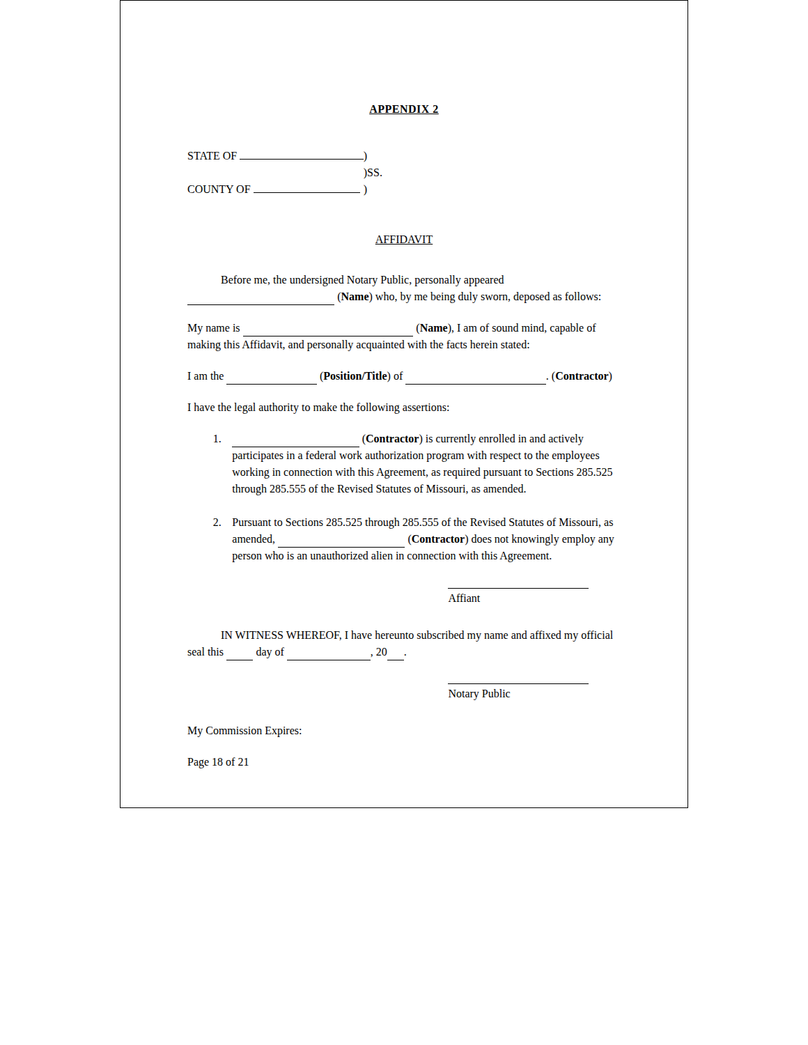APPENDIX 2
| STATE OF | ) |
| | )SS. |
| COUNTY OF | ) |
AFFIDAVIT
Before me, the undersigned Notary Public, personally appeared (Name) who, by me being duly sworn, deposed as follows:
My name is (Name), I am of sound mind, capable of making this Affidavit, and personally acquainted with the facts herein stated:
I am the (Position/Title) of . (Contractor)
I have the legal authority to make the following assertions:
(Contractor) is currently enrolled in and actively participates in a federal work authorization program with respect to the employees working in connection with this Agreement, as required pursuant to Sections 285.525 through 285.555 of the Revised Statutes of Missouri, as amended.
Pursuant to Sections 285.525 through 285.555 of the Revised Statutes of Missouri, as amended, (Contractor) does not knowingly employ any person who is an unauthorized alien in connection with this Agreement.
Affiant
IN WITNESS WHEREOF, I have hereunto subscribed my name and affixed my official seal this day of , 20 .
Notary Public
My Commission Expires:
Page 18 of 21